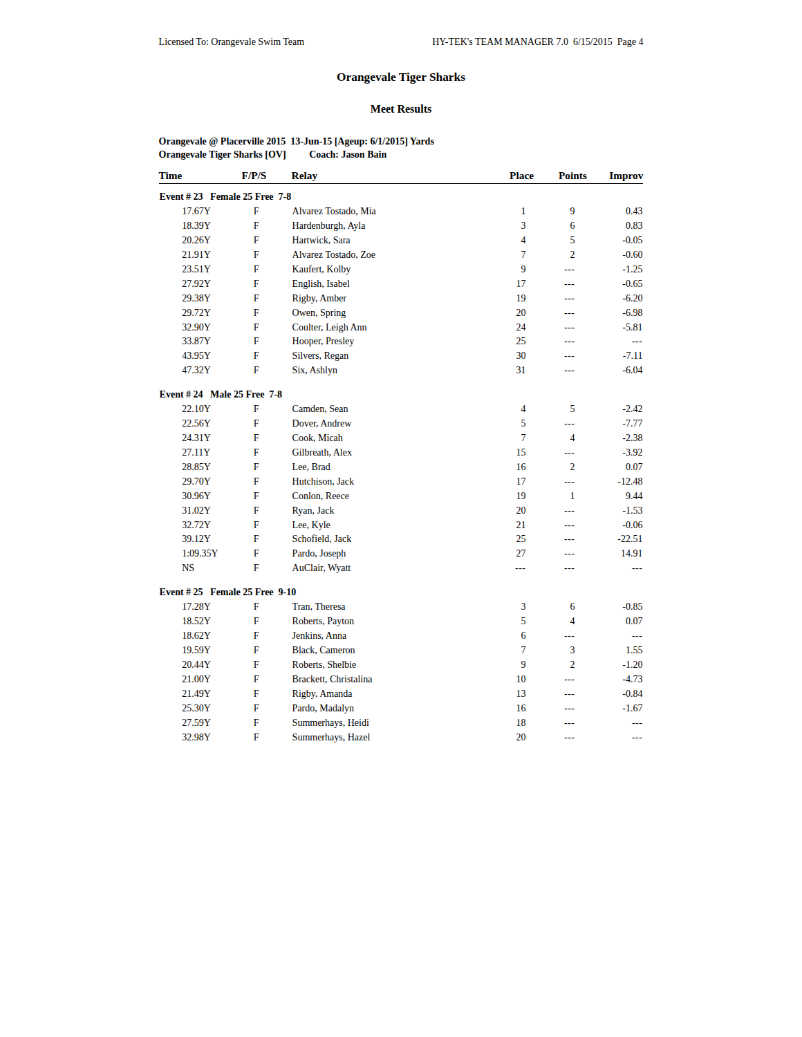Licensed To: Orangevale Swim Team
HY-TEK's TEAM MANAGER 7.0 6/15/2015 Page 4
Orangevale Tiger Sharks
Meet Results
Orangevale @ Placerville 2015 13-Jun-15 [Ageup: 6/1/2015] Yards
Orangevale Tiger Sharks [OV] Coach: Jason Bain
| Time | F/P/S | Relay | Place | Points | Improv |
| --- | --- | --- | --- | --- | --- |
| Event # 23 Female 25 Free 7-8 |
| 17.67Y | F | Alvarez Tostado, Mia | 1 | 9 | 0.43 |
| 18.39Y | F | Hardenburgh, Ayla | 3 | 6 | 0.83 |
| 20.26Y | F | Hartwick, Sara | 4 | 5 | -0.05 |
| 21.91Y | F | Alvarez Tostado, Zoe | 7 | 2 | -0.60 |
| 23.51Y | F | Kaufert, Kolby | 9 | --- | -1.25 |
| 27.92Y | F | English, Isabel | 17 | --- | -0.65 |
| 29.38Y | F | Rigby, Amber | 19 | --- | -6.20 |
| 29.72Y | F | Owen, Spring | 20 | --- | -6.98 |
| 32.90Y | F | Coulter, Leigh Ann | 24 | --- | -5.81 |
| 33.87Y | F | Hooper, Presley | 25 | --- | --- |
| 43.95Y | F | Silvers, Regan | 30 | --- | -7.11 |
| 47.32Y | F | Six, Ashlyn | 31 | --- | -6.04 |
| Event # 24 Male 25 Free 7-8 |
| 22.10Y | F | Camden, Sean | 4 | 5 | -2.42 |
| 22.56Y | F | Dover, Andrew | 5 | --- | -7.77 |
| 24.31Y | F | Cook, Micah | 7 | 4 | -2.38 |
| 27.11Y | F | Gilbreath, Alex | 15 | --- | -3.92 |
| 28.85Y | F | Lee, Brad | 16 | 2 | 0.07 |
| 29.70Y | F | Hutchison, Jack | 17 | --- | -12.48 |
| 30.96Y | F | Conlon, Reece | 19 | 1 | 9.44 |
| 31.02Y | F | Ryan, Jack | 20 | --- | -1.53 |
| 32.72Y | F | Lee, Kyle | 21 | --- | -0.06 |
| 39.12Y | F | Schofield, Jack | 25 | --- | -22.51 |
| 1:09.35Y | F | Pardo, Joseph | 27 | --- | 14.91 |
| NS | F | AuClair, Wyatt | --- | --- | --- |
| Event # 25 Female 25 Free 9-10 |
| 17.28Y | F | Tran, Theresa | 3 | 6 | -0.85 |
| 18.52Y | F | Roberts, Payton | 5 | 4 | 0.07 |
| 18.62Y | F | Jenkins, Anna | 6 | --- | --- |
| 19.59Y | F | Black, Cameron | 7 | 3 | 1.55 |
| 20.44Y | F | Roberts, Shelbie | 9 | 2 | -1.20 |
| 21.00Y | F | Brackett, Christalina | 10 | --- | -4.73 |
| 21.49Y | F | Rigby, Amanda | 13 | --- | -0.84 |
| 25.30Y | F | Pardo, Madalyn | 16 | --- | -1.67 |
| 27.59Y | F | Summerhays, Heidi | 18 | --- | --- |
| 32.98Y | F | Summerhays, Hazel | 20 | --- | --- |